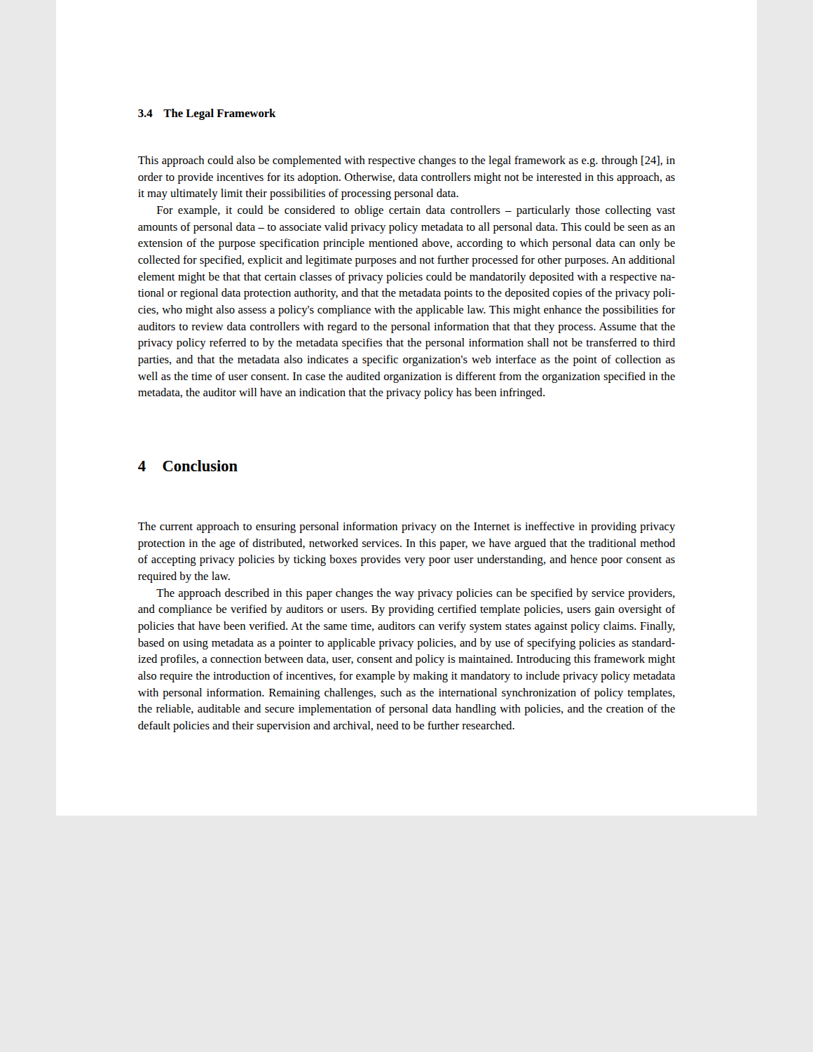3.4 The Legal Framework
This approach could also be complemented with respective changes to the legal framework as e.g. through [24], in order to provide incentives for its adoption. Otherwise, data controllers might not be interested in this approach, as it may ultimately limit their possibilities of processing personal data.
For example, it could be considered to oblige certain data controllers – particularly those collecting vast amounts of personal data – to associate valid privacy policy metadata to all personal data. This could be seen as an extension of the purpose specification principle mentioned above, according to which personal data can only be collected for specified, explicit and legitimate purposes and not further processed for other purposes. An additional element might be that that certain classes of privacy policies could be mandatorily deposited with a respective national or regional data protection authority, and that the metadata points to the deposited copies of the privacy policies, who might also assess a policy's compliance with the applicable law. This might enhance the possibilities for auditors to review data controllers with regard to the personal information that that they process. Assume that the privacy policy referred to by the metadata specifies that the personal information shall not be transferred to third parties, and that the metadata also indicates a specific organization's web interface as the point of collection as well as the time of user consent. In case the audited organization is different from the organization specified in the metadata, the auditor will have an indication that the privacy policy has been infringed.
4 Conclusion
The current approach to ensuring personal information privacy on the Internet is ineffective in providing privacy protection in the age of distributed, networked services. In this paper, we have argued that the traditional method of accepting privacy policies by ticking boxes provides very poor user understanding, and hence poor consent as required by the law.
The approach described in this paper changes the way privacy policies can be specified by service providers, and compliance be verified by auditors or users. By providing certified template policies, users gain oversight of policies that have been verified. At the same time, auditors can verify system states against policy claims. Finally, based on using metadata as a pointer to applicable privacy policies, and by use of specifying policies as standardized profiles, a connection between data, user, consent and policy is maintained. Introducing this framework might also require the introduction of incentives, for example by making it mandatory to include privacy policy metadata with personal information. Remaining challenges, such as the international synchronization of policy templates, the reliable, auditable and secure implementation of personal data handling with policies, and the creation of the default policies and their supervision and archival, need to be further researched.